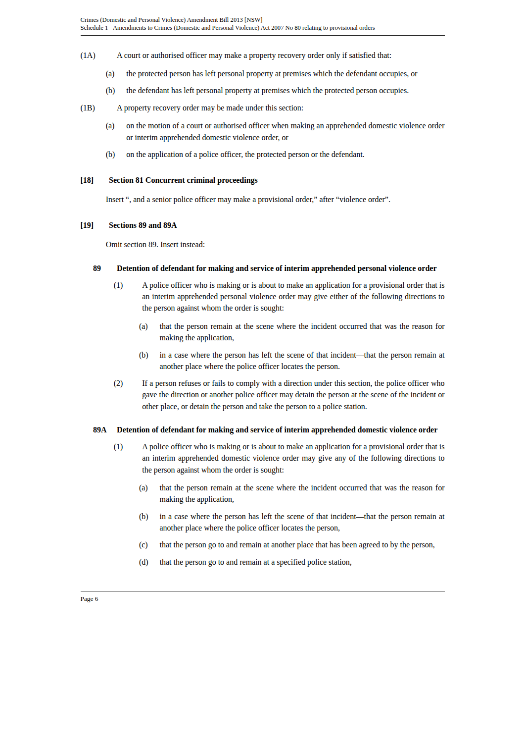Crimes (Domestic and Personal Violence) Amendment Bill 2013 [NSW]
Schedule 1 Amendments to Crimes (Domestic and Personal Violence) Act 2007 No 80 relating to provisional orders
(1A)
A court or authorised officer may make a property recovery order only if satisfied that:
(a)
the protected person has left personal property at premises which the defendant occupies, or
(b)
the defendant has left personal property at premises which the protected person occupies.
(1B)
A property recovery order may be made under this section:
(a)
on the motion of a court or authorised officer when making an apprehended domestic violence order or interim apprehended domestic violence order, or
(b)
on the application of a police officer, the protected person or the defendant.
[18]
Section 81 Concurrent criminal proceedings
Insert “, and a senior police officer may make a provisional order,” after “violence order”.
[19]
Sections 89 and 89A
Omit section 89. Insert instead:
89
Detention of defendant for making and service of interim apprehended personal violence order
(1)
A police officer who is making or is about to make an application for a provisional order that is an interim apprehended personal violence order may give either of the following directions to the person against whom the order is sought:
(a)
that the person remain at the scene where the incident occurred that was the reason for making the application,
(b)
in a case where the person has left the scene of that incident—that the person remain at another place where the police officer locates the person.
(2)
If a person refuses or fails to comply with a direction under this section, the police officer who gave the direction or another police officer may detain the person at the scene of the incident or other place, or detain the person and take the person to a police station.
89A
Detention of defendant for making and service of interim apprehended domestic violence order
(1)
A police officer who is making or is about to make an application for a provisional order that is an interim apprehended domestic violence order may give any of the following directions to the person against whom the order is sought:
(a)
that the person remain at the scene where the incident occurred that was the reason for making the application,
(b)
in a case where the person has left the scene of that incident—that the person remain at another place where the police officer locates the person,
(c)
that the person go to and remain at another place that has been agreed to by the person,
(d)
that the person go to and remain at a specified police station,
Page 6